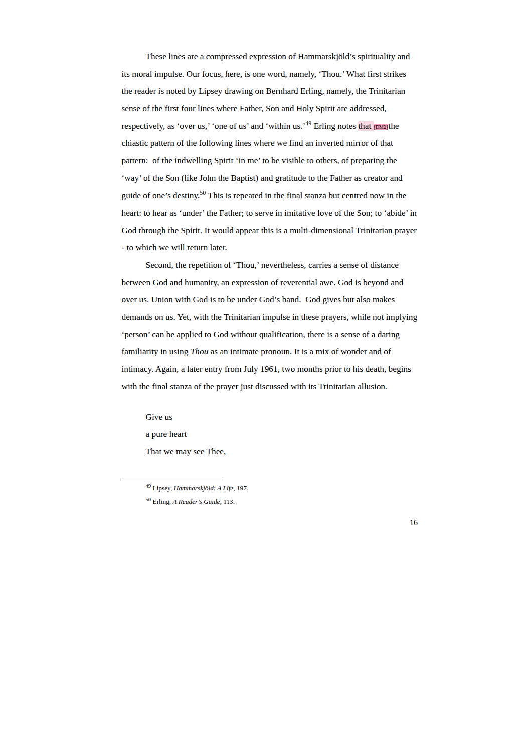These lines are a compressed expression of Hammarskjöld’s spirituality and its moral impulse. Our focus, here, is one word, namely, ‘Thou.’ What first strikes the reader is noted by Lipsey drawing on Bernhard Erling, namely, the Trinitarian sense of the first four lines where Father, Son and Holy Spirit are addressed, respectively, as ‘over us,’ ‘one of us’ and ‘within us.’49 Erling notes that [DM2] the chiastic pattern of the following lines where we find an inverted mirror of that pattern: of the indwelling Spirit ‘in me’ to be visible to others, of preparing the ‘way’ of the Son (like John the Baptist) and gratitude to the Father as creator and guide of one’s destiny.50 This is repeated in the final stanza but centred now in the heart: to hear as ‘under’ the Father; to serve in imitative love of the Son; to ‘abide’ in God through the Spirit. It would appear this is a multi-dimensional Trinitarian prayer - to which we will return later.
Second, the repetition of ‘Thou,’ nevertheless, carries a sense of distance between God and humanity, an expression of reverential awe. God is beyond and over us. Union with God is to be under God’s hand. God gives but also makes demands on us. Yet, with the Trinitarian impulse in these prayers, while not implying ‘person’ can be applied to God without qualification, there is a sense of a daring familiarity in using Thou as an intimate pronoun. It is a mix of wonder and of intimacy. Again, a later entry from July 1961, two months prior to his death, begins with the final stanza of the prayer just discussed with its Trinitarian allusion.
Give us
a pure heart
That we may see Thee,
49 Lipsey, Hammarskjöld: A Life, 197.
50 Erling, A Reader’s Guide, 113.
16